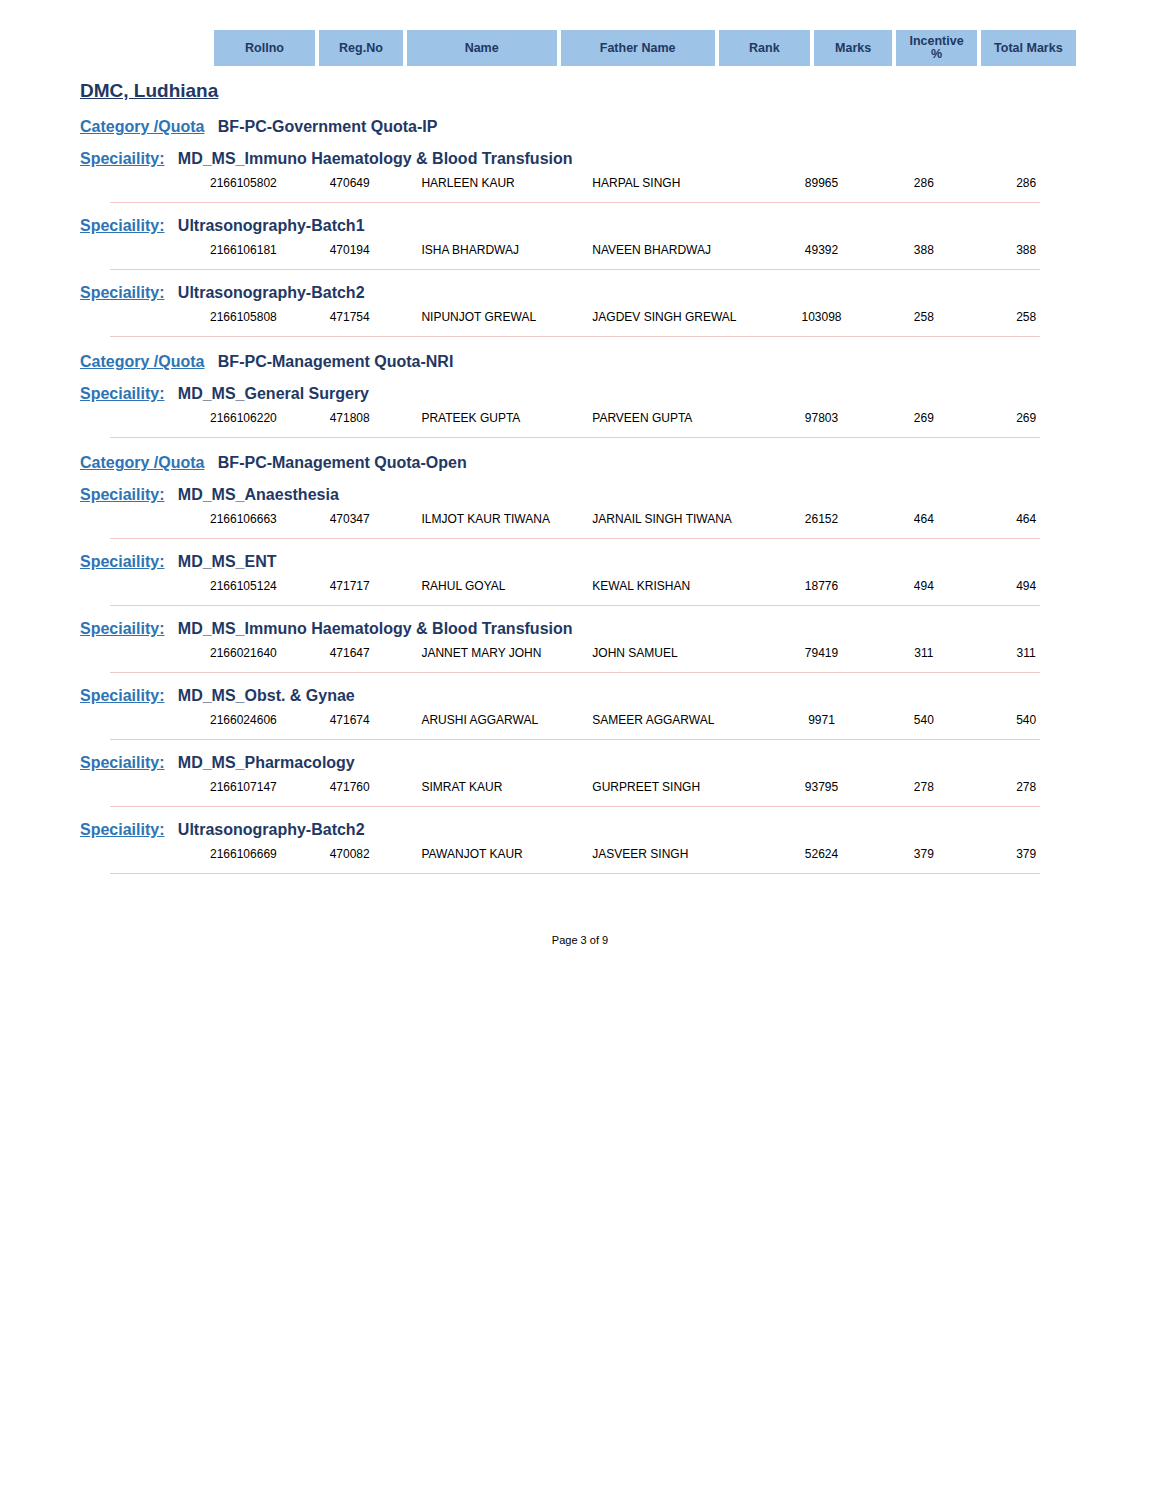| Rollno | Reg.No | Name | Father Name | Rank | Marks | Incentive % | Total Marks |
DMC, Ludhiana
Category /Quota BF-PC-Government Quota-IP
Speciaility: MD_MS_Immuno Haematology & Blood Transfusion
| 2166105802 | 470649 | HARLEEN KAUR | HARPAL SINGH | 89965 | 286 | 286 |
Speciaility: Ultrasonography-Batch1
| 2166106181 | 470194 | ISHA BHARDWAJ | NAVEEN BHARDWAJ | 49392 | 388 | 388 |
Speciaility: Ultrasonography-Batch2
| 2166105808 | 471754 | NIPUNJOT GREWAL | JAGDEV SINGH GREWAL | 103098 | 258 | 258 |
Category /Quota BF-PC-Management Quota-NRI
Speciaility: MD_MS_General Surgery
| 2166106220 | 471808 | PRATEEK GUPTA | PARVEEN GUPTA | 97803 | 269 | 269 |
Category /Quota BF-PC-Management Quota-Open
Speciaility: MD_MS_Anaesthesia
| 2166106663 | 470347 | ILMJOT KAUR TIWANA | JARNAIL SINGH TIWANA | 26152 | 464 | 464 |
Speciaility: MD_MS_ENT
| 2166105124 | 471717 | RAHUL GOYAL | KEWAL KRISHAN | 18776 | 494 | 494 |
Speciaility: MD_MS_Immuno Haematology & Blood Transfusion
| 2166021640 | 471647 | JANNET MARY JOHN | JOHN SAMUEL | 79419 | 311 | 311 |
Speciaility: MD_MS_Obst. & Gynae
| 2166024606 | 471674 | ARUSHI AGGARWAL | SAMEER AGGARWAL | 9971 | 540 | 540 |
Speciaility: MD_MS_Pharmacology
| 2166107147 | 471760 | SIMRAT KAUR | GURPREET SINGH | 93795 | 278 | 278 |
Speciaility: Ultrasonography-Batch2
| 2166106669 | 470082 | PAWANJOT KAUR | JASVEER SINGH | 52624 | 379 | 379 |
Page 3 of 9